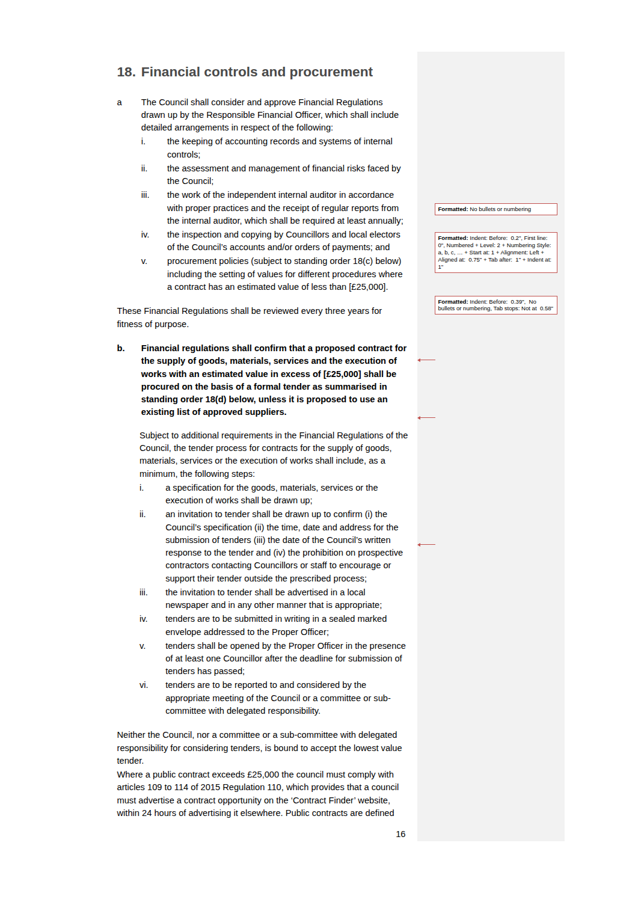Formatted: No bullets or numbering
Formatted: Indent: Before: 0.2", First line: 0", Numbered + Level: 2 + Numbering Style: a, b, c, … + Start at: 1 + Alignment: Left + Aligned at: 0.75" + Tab after: 1" + Indent at: 1"
Formatted: Indent: Before: 0.39", No bullets or numbering, Tab stops: Not at 0.58"
18. Financial controls and procurement
a
The Council shall consider and approve Financial Regulations drawn up by the Responsible Financial Officer, which shall include detailed arrangements in respect of the following:
i. the keeping of accounting records and systems of internal controls;
ii. the assessment and management of financial risks faced by the Council;
iii. the work of the independent internal auditor in accordance with proper practices and the receipt of regular reports from the internal auditor, which shall be required at least annually;
iv. the inspection and copying by Councillors and local electors of the Council’s accounts and/or orders of payments; and
v. procurement policies (subject to standing order 18(c) below) including the setting of values for different procedures where a contract has an estimated value of less than [£25,000].
These Financial Regulations shall be reviewed every three years for fitness of purpose.
b.
Financial regulations shall confirm that a proposed contract for the supply of goods, materials, services and the execution of works with an estimated value in excess of [£25,000] shall be procured on the basis of a formal tender as summarised in standing order 18(d) below, unless it is proposed to use an existing list of approved suppliers.
Subject to additional requirements in the Financial Regulations of the Council, the tender process for contracts for the supply of goods, materials, services or the execution of works shall include, as a minimum, the following steps:
i. a specification for the goods, materials, services or the execution of works shall be drawn up;
ii. an invitation to tender shall be drawn up to confirm (i) the Council’s specification (ii) the time, date and address for the submission of tenders (iii) the date of the Council’s written response to the tender and (iv) the prohibition on prospective contractors contacting Councillors or staff to encourage or support their tender outside the prescribed process;
iii. the invitation to tender shall be advertised in a local newspaper and in any other manner that is appropriate;
iv. tenders are to be submitted in writing in a sealed marked envelope addressed to the Proper Officer;
v. tenders shall be opened by the Proper Officer in the presence of at least one Councillor after the deadline for submission of tenders has passed;
vi. tenders are to be reported to and considered by the appropriate meeting of the Council or a committee or sub-committee with delegated responsibility.
Neither the Council, nor a committee or a sub-committee with delegated responsibility for considering tenders, is bound to accept the lowest value tender.
Where a public contract exceeds £25,000 the council must comply with articles 109 to 114 of 2015 Regulation 110, which provides that a council must advertise a contract opportunity on the ‘Contract Finder’ website, within 24 hours of advertising it elsewhere. Public contracts are defined
16